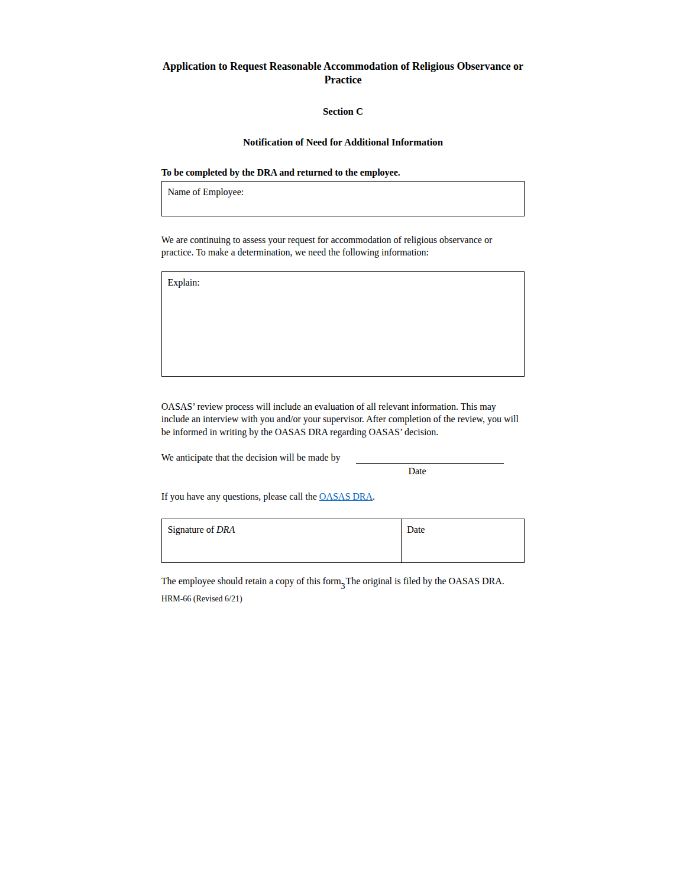Application to Request Reasonable Accommodation of Religious Observance or Practice
Section C
Notification of Need for Additional Information
To be completed by the DRA and returned to the employee.
Name of Employee:
We are continuing to assess your request for accommodation of religious observance or practice. To make a determination, we need the following information:
Explain:
OASAS’ review process will include an evaluation of all relevant information. This may include an interview with you and/or your supervisor. After completion of the review, you will be informed in writing by the OASAS DRA regarding OASAS’ decision.
We anticipate that the decision will be made by
Date
If you have any questions, please call the OASAS DRA.
| Signature of DRA | Date |
The employee should retain a copy of this form. The original is filed by the OASAS DRA.
3
HRM-66 (Revised 6/21)